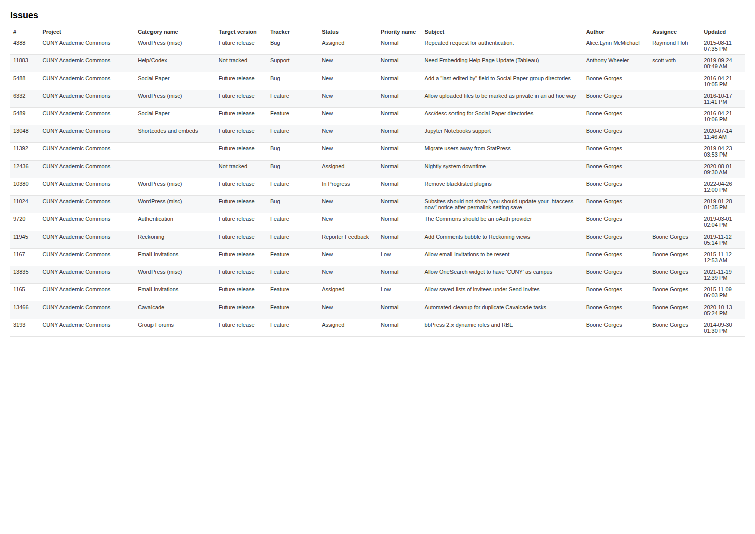Issues
| # | Project | Category name | Target version | Tracker | Status | Priority name | Subject | Author | Assignee | Updated |
| --- | --- | --- | --- | --- | --- | --- | --- | --- | --- | --- |
| 4388 | CUNY Academic Commons | WordPress (misc) | Future release | Bug | Assigned | Normal | Repeated request for authentication. | Alice.Lynn McMichael | Raymond Hoh | 2015-08-11 07:35 PM |
| 11883 | CUNY Academic Commons | Help/Codex | Not tracked | Support | New | Normal | Need Embedding Help Page Update (Tableau) | Anthony Wheeler | scott voth | 2019-09-24 08:49 AM |
| 5488 | CUNY Academic Commons | Social Paper | Future release | Bug | New | Normal | Add a "last edited by" field to Social Paper group directories | Boone Gorges | | 2016-04-21 10:05 PM |
| 6332 | CUNY Academic Commons | WordPress (misc) | Future release | Feature | New | Normal | Allow uploaded files to be marked as private in an ad hoc way | Boone Gorges | | 2016-10-17 11:41 PM |
| 5489 | CUNY Academic Commons | Social Paper | Future release | Feature | New | Normal | Asc/desc sorting for Social Paper directories | Boone Gorges | | 2016-04-21 10:06 PM |
| 13048 | CUNY Academic Commons | Shortcodes and embeds | Future release | Feature | New | Normal | Jupyter Notebooks support | Boone Gorges | | 2020-07-14 11:46 AM |
| 11392 | CUNY Academic Commons | | Future release | Bug | New | Normal | Migrate users away from StatPress | Boone Gorges | | 2019-04-23 03:53 PM |
| 12436 | CUNY Academic Commons | | Not tracked | Bug | Assigned | Normal | Nightly system downtime | Boone Gorges | | 2020-08-01 09:30 AM |
| 10380 | CUNY Academic Commons | WordPress (misc) | Future release | Feature | In Progress | Normal | Remove blacklisted plugins | Boone Gorges | | 2022-04-26 12:00 PM |
| 11024 | CUNY Academic Commons | WordPress (misc) | Future release | Bug | New | Normal | Subsites should not show "you should update your .htaccess now" notice after permalink setting save | Boone Gorges | | 2019-01-28 01:35 PM |
| 9720 | CUNY Academic Commons | Authentication | Future release | Feature | New | Normal | The Commons should be an oAuth provider | Boone Gorges | | 2019-03-01 02:04 PM |
| 11945 | CUNY Academic Commons | Reckoning | Future release | Feature | Reporter Feedback | Normal | Add Comments bubble to Reckoning views | Boone Gorges | Boone Gorges | 2019-11-12 05:14 PM |
| 1167 | CUNY Academic Commons | Email Invitations | Future release | Feature | New | Low | Allow email invitations to be resent | Boone Gorges | Boone Gorges | 2015-11-12 12:53 AM |
| 13835 | CUNY Academic Commons | WordPress (misc) | Future release | Feature | New | Normal | Allow OneSearch widget to have 'CUNY' as campus | Boone Gorges | Boone Gorges | 2021-11-19 12:39 PM |
| 1165 | CUNY Academic Commons | Email Invitations | Future release | Feature | Assigned | Low | Allow saved lists of invitees under Send Invites | Boone Gorges | Boone Gorges | 2015-11-09 06:03 PM |
| 13466 | CUNY Academic Commons | Cavalcade | Future release | Feature | New | Normal | Automated cleanup for duplicate Cavalcade tasks | Boone Gorges | Boone Gorges | 2020-10-13 05:24 PM |
| 3193 | CUNY Academic Commons | Group Forums | Future release | Feature | Assigned | Normal | bbPress 2.x dynamic roles and RBE | Boone Gorges | Boone Gorges | 2014-09-30 01:30 PM |